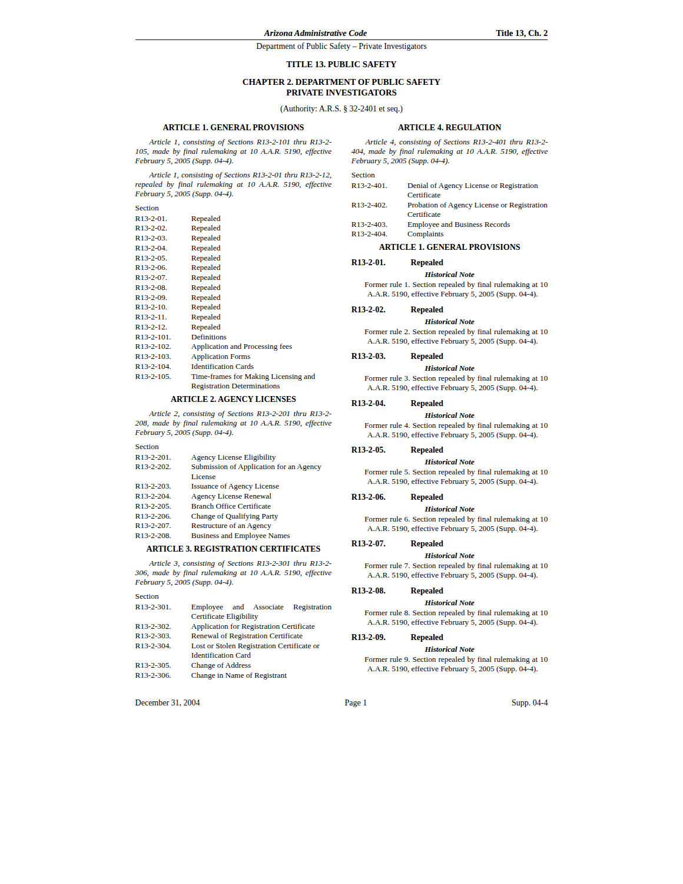Arizona Administrative Code
Title 13, Ch. 2
Department of Public Safety – Private Investigators
TITLE 13. PUBLIC SAFETY
CHAPTER 2. DEPARTMENT OF PUBLIC SAFETY
PRIVATE INVESTIGATORS
(Authority: A.R.S. § 32-2401 et seq.)
ARTICLE 1. GENERAL PROVISIONS
Article 1, consisting of Sections R13-2-101 thru R13-2-105, made by final rulemaking at 10 A.A.R. 5190, effective February 5, 2005 (Supp. 04-4).
Article 1, consisting of Sections R13-2-01 thru R13-2-12, repealed by final rulemaking at 10 A.A.R. 5190, effective February 5, 2005 (Supp. 04-4).
Section
| R13-2-01. | Repealed |
| R13-2-02. | Repealed |
| R13-2-03. | Repealed |
| R13-2-04. | Repealed |
| R13-2-05. | Repealed |
| R13-2-06. | Repealed |
| R13-2-07. | Repealed |
| R13-2-08. | Repealed |
| R13-2-09. | Repealed |
| R13-2-10. | Repealed |
| R13-2-11. | Repealed |
| R13-2-12. | Repealed |
| R13-2-101. | Definitions |
| R13-2-102. | Application and Processing fees |
| R13-2-103. | Application Forms |
| R13-2-104. | Identification Cards |
| R13-2-105. | Time-frames for Making Licensing and Registration Determinations |
ARTICLE 2. AGENCY LICENSES
Article 2, consisting of Sections R13-2-201 thru R13-2-208, made by final rulemaking at 10 A.A.R. 5190, effective February 5, 2005 (Supp. 04-4).
Section
| R13-2-201. | Agency License Eligibility |
| R13-2-202. | Submission of Application for an Agency License |
| R13-2-203. | Issuance of Agency License |
| R13-2-204. | Agency License Renewal |
| R13-2-205. | Branch Office Certificate |
| R13-2-206. | Change of Qualifying Party |
| R13-2-207. | Restructure of an Agency |
| R13-2-208. | Business and Employee Names |
ARTICLE 3. REGISTRATION CERTIFICATES
Article 3, consisting of Sections R13-2-301 thru R13-2-306, made by final rulemaking at 10 A.A.R. 5190, effective February 5, 2005 (Supp. 04-4).
Section
| R13-2-301. | Employee and Associate Registration Certificate Eligibility |
| R13-2-302. | Application for Registration Certificate |
| R13-2-303. | Renewal of Registration Certificate |
| R13-2-304. | Lost or Stolen Registration Certificate or Identification Card |
| R13-2-305. | Change of Address |
| R13-2-306. | Change in Name of Registrant |
ARTICLE 4. REGULATION
Article 4, consisting of Sections R13-2-401 thru R13-2-404, made by final rulemaking at 10 A.A.R. 5190, effective February 5, 2005 (Supp. 04-4).
Section
| R13-2-401. | Denial of Agency License or Registration Certificate |
| R13-2-402. | Probation of Agency License or Registration Certificate |
| R13-2-403. | Employee and Business Records |
| R13-2-404. | Complaints |
ARTICLE 1. GENERAL PROVISIONS
R13-2-01. Repealed
Historical Note
Former rule 1. Section repealed by final rulemaking at 10 A.A.R. 5190, effective February 5, 2005 (Supp. 04-4).
R13-2-02. Repealed
Historical Note
Former rule 2. Section repealed by final rulemaking at 10 A.A.R. 5190, effective February 5, 2005 (Supp. 04-4).
R13-2-03. Repealed
Historical Note
Former rule 3. Section repealed by final rulemaking at 10 A.A.R. 5190, effective February 5, 2005 (Supp. 04-4).
R13-2-04. Repealed
Historical Note
Former rule 4. Section repealed by final rulemaking at 10 A.A.R. 5190, effective February 5, 2005 (Supp. 04-4).
R13-2-05. Repealed
Historical Note
Former rule 5. Section repealed by final rulemaking at 10 A.A.R. 5190, effective February 5, 2005 (Supp. 04-4).
R13-2-06. Repealed
Historical Note
Former rule 6. Section repealed by final rulemaking at 10 A.A.R. 5190, effective February 5, 2005 (Supp. 04-4).
R13-2-07. Repealed
Historical Note
Former rule 7. Section repealed by final rulemaking at 10 A.A.R. 5190, effective February 5, 2005 (Supp. 04-4).
R13-2-08. Repealed
Historical Note
Former rule 8. Section repealed by final rulemaking at 10 A.A.R. 5190, effective February 5, 2005 (Supp. 04-4).
R13-2-09. Repealed
Historical Note
Former rule 9. Section repealed by final rulemaking at 10 A.A.R. 5190, effective February 5, 2005 (Supp. 04-4).
December 31, 2004
Page 1
Supp. 04-4